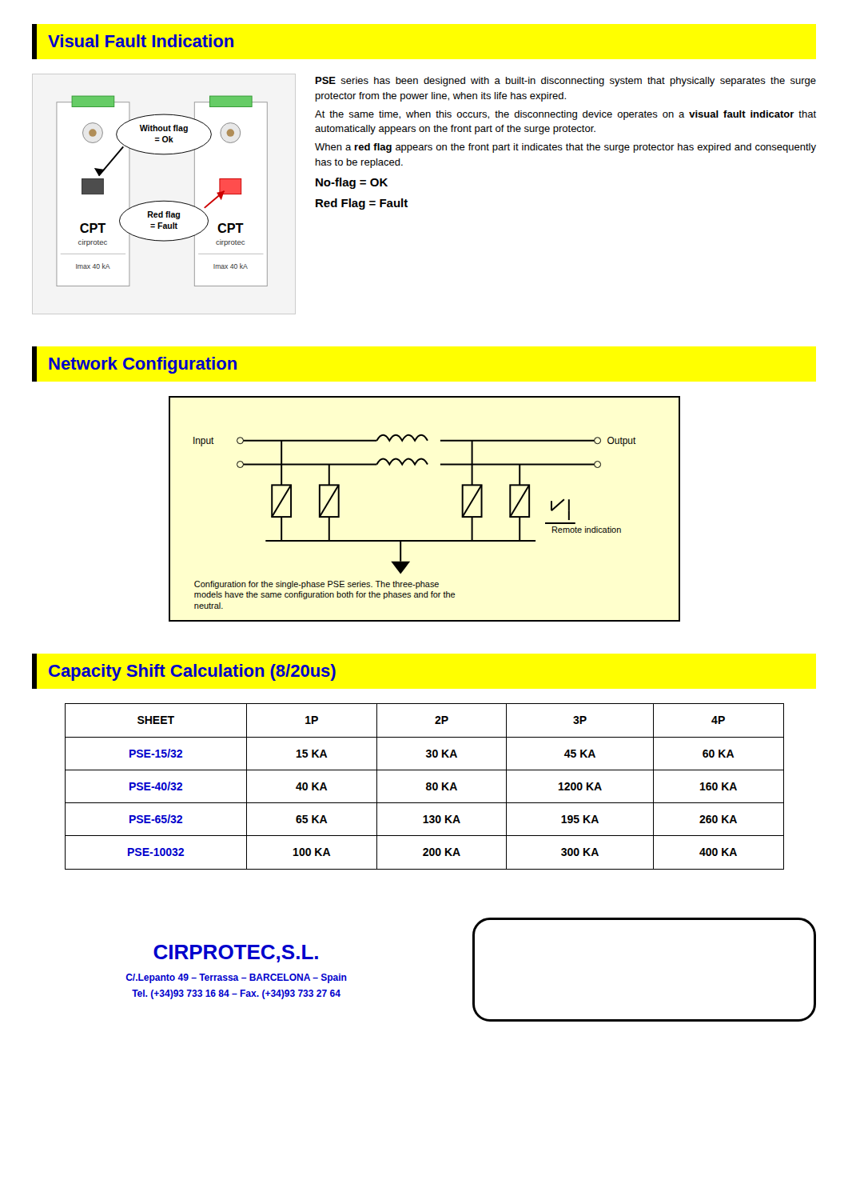Visual Fault Indication
CPT cirprotec Imax 40 kA CPT cirprotec Imax 40 kA Without flag = Ok Red flag = Fault
PSE series has been designed with a built-in disconnecting system that physically separates the surge protector from the power line, when its life has expired.
At the same time, when this occurs, the disconnecting device operates on a visual fault indicator that automatically appears on the front part of the surge protector.
When a red flag appears on the front part it indicates that the surge protector has expired and consequently has to be replaced.
No-flag = OK
Red Flag = Fault
Network Configuration
Input Output Remote indication Configuration for the single-phase PSE series. The three-phase models have the same configuration both for the phases and for the neutral.
Capacity Shift Calculation (8/20us)
| SHEET | 1P | 2P | 3P | 4P |
| --- | --- | --- | --- | --- |
| PSE-15/32 | 15 KA | 30 KA | 45 KA | 60 KA |
| PSE-40/32 | 40 KA | 80 KA | 1200 KA | 160 KA |
| PSE-65/32 | 65 KA | 130 KA | 195 KA | 260 KA |
| PSE-10032 | 100 KA | 200 KA | 300 KA | 400 KA |
CIRPROTEC,S.L.
C/.Lepanto 49 – Terrassa – BARCELONA – Spain
Tel. (+34)93 733 16 84 – Fax. (+34)93 733 27 64